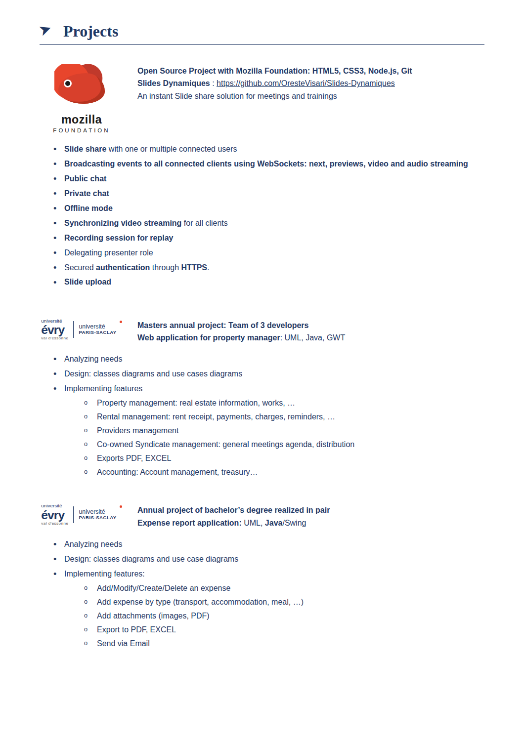Projects
mozilla
FOUNDATION
Open Source Project with Mozilla Foundation: HTML5, CSS3, Node.js, Git
Slides Dynamiques : https://github.com/OresteVisari/Slides-Dynamiques
An instant Slide share solution for meetings and trainings
Slide share with one or multiple connected users
Broadcasting events to all connected clients using WebSockets: next, previews, video and audio streaming
Public chat
Private chat
Offline mode
Synchronizing video streaming for all clients
Recording session for replay
Delegating presenter role
Secured authentication through HTTPS.
Slide upload
université
évry
val d'essonne
université
PARIS-SACLAY
Masters annual project: Team of 3 developers
Web application for property manager: UML, Java, GWT
Analyzing needs
Design: classes diagrams and use cases diagrams
Implementing features
Property management: real estate information, works, …
Rental management: rent receipt, payments, charges, reminders, …
Providers management
Co-owned Syndicate management: general meetings agenda, distribution
Exports PDF, EXCEL
Accounting: Account management, treasury…
université
évry
val d'essonne
université
PARIS-SACLAY
Annual project of bachelor’s degree realized in pair
Expense report application: UML, Java/Swing
Analyzing needs
Design: classes diagrams and use case diagrams
Implementing features:
Add/Modify/Create/Delete an expense
Add expense by type (transport, accommodation, meal, …)
Add attachments (images, PDF)
Export to PDF, EXCEL
Send via Email